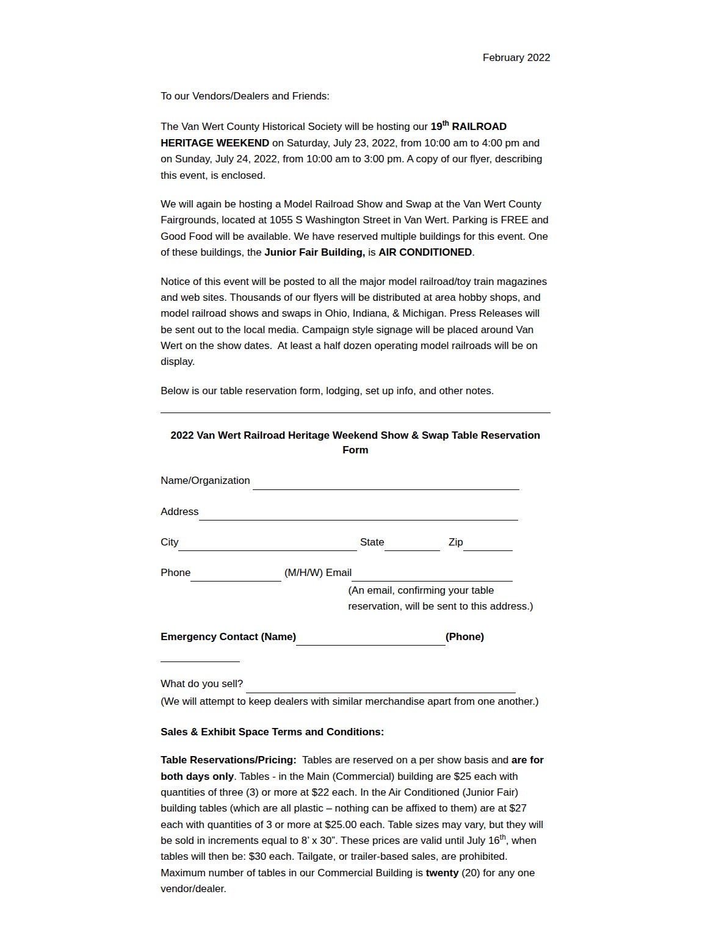February 2022
To our Vendors/Dealers and Friends:
The Van Wert County Historical Society will be hosting our 19th RAILROAD HERITAGE WEEKEND on Saturday, July 23, 2022, from 10:00 am to 4:00 pm and on Sunday, July 24, 2022, from 10:00 am to 3:00 pm. A copy of our flyer, describing this event, is enclosed.
We will again be hosting a Model Railroad Show and Swap at the Van Wert County Fairgrounds, located at 1055 S Washington Street in Van Wert. Parking is FREE and Good Food will be available. We have reserved multiple buildings for this event. One of these buildings, the Junior Fair Building, is AIR CONDITIONED.
Notice of this event will be posted to all the major model railroad/toy train magazines and web sites. Thousands of our flyers will be distributed at area hobby shops, and model railroad shows and swaps in Ohio, Indiana, & Michigan. Press Releases will be sent out to the local media. Campaign style signage will be placed around Van Wert on the show dates. At least a half dozen operating model railroads will be on display.
Below is our table reservation form, lodging, set up info, and other notes.
2022 Van Wert Railroad Heritage Weekend Show & Swap Table Reservation Form
Name/Organization
Address
City State Zip
Phone (M/H/W) Email (An email, confirming your table reservation, will be sent to this address.)
Emergency Contact (Name) (Phone)
What do you sell? (We will attempt to keep dealers with similar merchandise apart from one another.)
Sales & Exhibit Space Terms and Conditions:
Table Reservations/Pricing: Tables are reserved on a per show basis and are for both days only. Tables - in the Main (Commercial) building are $25 each with quantities of three (3) or more at $22 each. In the Air Conditioned (Junior Fair) building tables (which are all plastic – nothing can be affixed to them) are at $27 each with quantities of 3 or more at $25.00 each. Table sizes may vary, but they will be sold in increments equal to 8’ x 30”. These prices are valid until July 16th, when tables will then be: $30 each. Tailgate, or trailer-based sales, are prohibited. Maximum number of tables in our Commercial Building is twenty (20) for any one vendor/dealer.